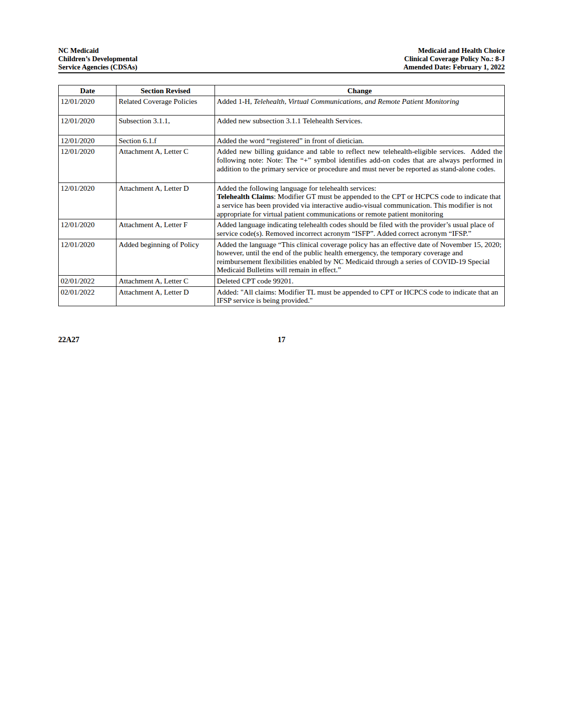| NC Medicaid | Medicaid and Health Choice |
| Children’s Developmental | Clinical Coverage Policy No.: 8-J |
| Service Agencies (CDSAs) | Amended Date: February 1, 2022 |
| Date | Section Revised | Change |
| --- | --- | --- |
| 12/01/2020 | Related Coverage Policies | Added 1-H, Telehealth, Virtual Communications, and Remote Patient Monitoring |
| 12/01/2020 | Subsection 3.1.1, | Added new subsection 3.1.1 Telehealth Services. |
| 12/01/2020 | Section 6.1.f | Added the word “registered” in front of dietician. |
| 12/01/2020 | Attachment A, Letter C | Added new billing guidance and table to reflect new telehealth-eligible services. Added the following note: Note: The “+” symbol identifies add-on codes that are always performed in addition to the primary service or procedure and must never be reported as stand-alone codes. |
| 12/01/2020 | Attachment A, Letter D | Added the following language for telehealth services: Telehealth Claims : Modifier GT must be appended to the CPT or HCPCS code to indicate that a service has been provided via interactive audio-visual communication. This modifier is not appropriate for virtual patient communications or remote patient monitoring |
| 12/01/2020 | Attachment A, Letter F | Added language indicating telehealth codes should be filed with the provider’s usual place of service code(s). Removed incorrect acronym “ISFP”. Added correct acronym “IFSP.” |
| 12/01/2020 | Added beginning of Policy | Added the language “This clinical coverage policy has an effective date of November 15, 2020; however, until the end of the public health emergency, the temporary coverage and reimbursement flexibilities enabled by NC Medicaid through a series of COVID-19 Special Medicaid Bulletins will remain in effect.” |
| 02/01/2022 | Attachment A, Letter C | Deleted CPT code 99201. |
| 02/01/2022 | Attachment A, Letter D | Added: "All claims: Modifier TL must be appended to CPT or HCPCS code to indicate that an IFSP service is being provided." |
22A27
17